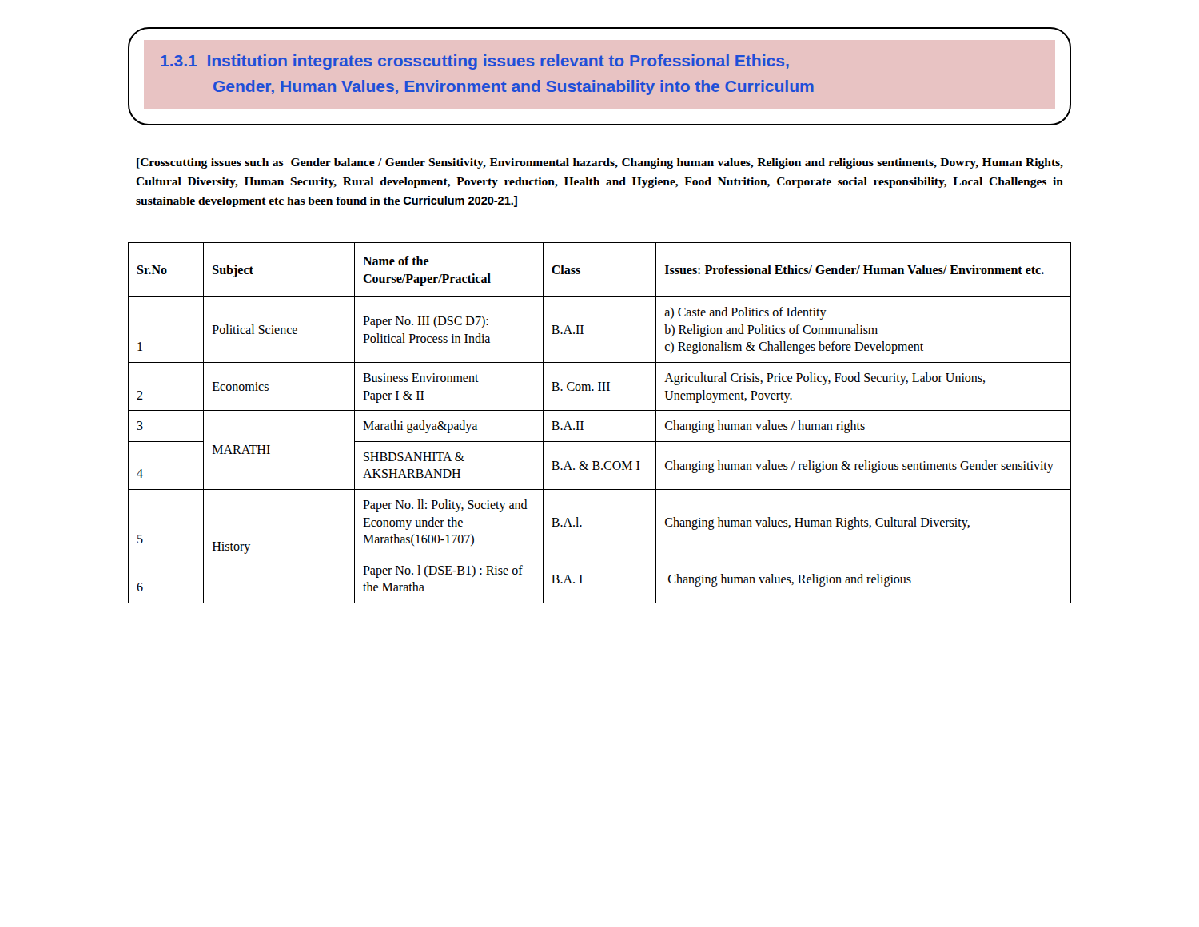1.3.1 Institution integrates crosscutting issues relevant to Professional Ethics,
Gender, Human Values, Environment and Sustainability into the Curriculum
[Crosscutting issues such as Gender balance / Gender Sensitivity, Environmental hazards, Changing human values, Religion and religious sentiments, Dowry, Human Rights, Cultural Diversity, Human Security, Rural development, Poverty reduction, Health and Hygiene, Food Nutrition, Corporate social responsibility, Local Challenges in sustainable development etc has been found in the Curriculum 2020-21.]
| Sr.No | Subject | Name of the Course/Paper/Practical | Class | Issues: Professional Ethics/ Gender/ Human Values/ Environment etc. |
| --- | --- | --- | --- | --- |
| 1 | Political Science | Paper No. III (DSC D7): Political Process in India | B.A.II | a) Caste and Politics of Identity b) Religion and Politics of Communalism c) Regionalism & Challenges before Development |
| 2 | Economics | Business Environment Paper I & II | B. Com. III | Agricultural Crisis, Price Policy, Food Security, Labor Unions, Unemployment, Poverty. |
| 3 | MARATHI | Marathi gadya&padya | B.A.II | Changing human values / human rights |
| 4 | SHBDSANHITA & AKSHARBANDH | B.A. & B.COM I | Changing human values / religion & religious sentiments Gender sensitivity |
| 5 | History | Paper No. ll: Polity, Society and Economy under the Marathas(1600-1707) | B.A.l. | Changing human values, Human Rights, Cultural Diversity, |
| 6 | Paper No. l (DSE-B1) : Rise of the Maratha | B.A. I | Changing human values, Religion and religious |